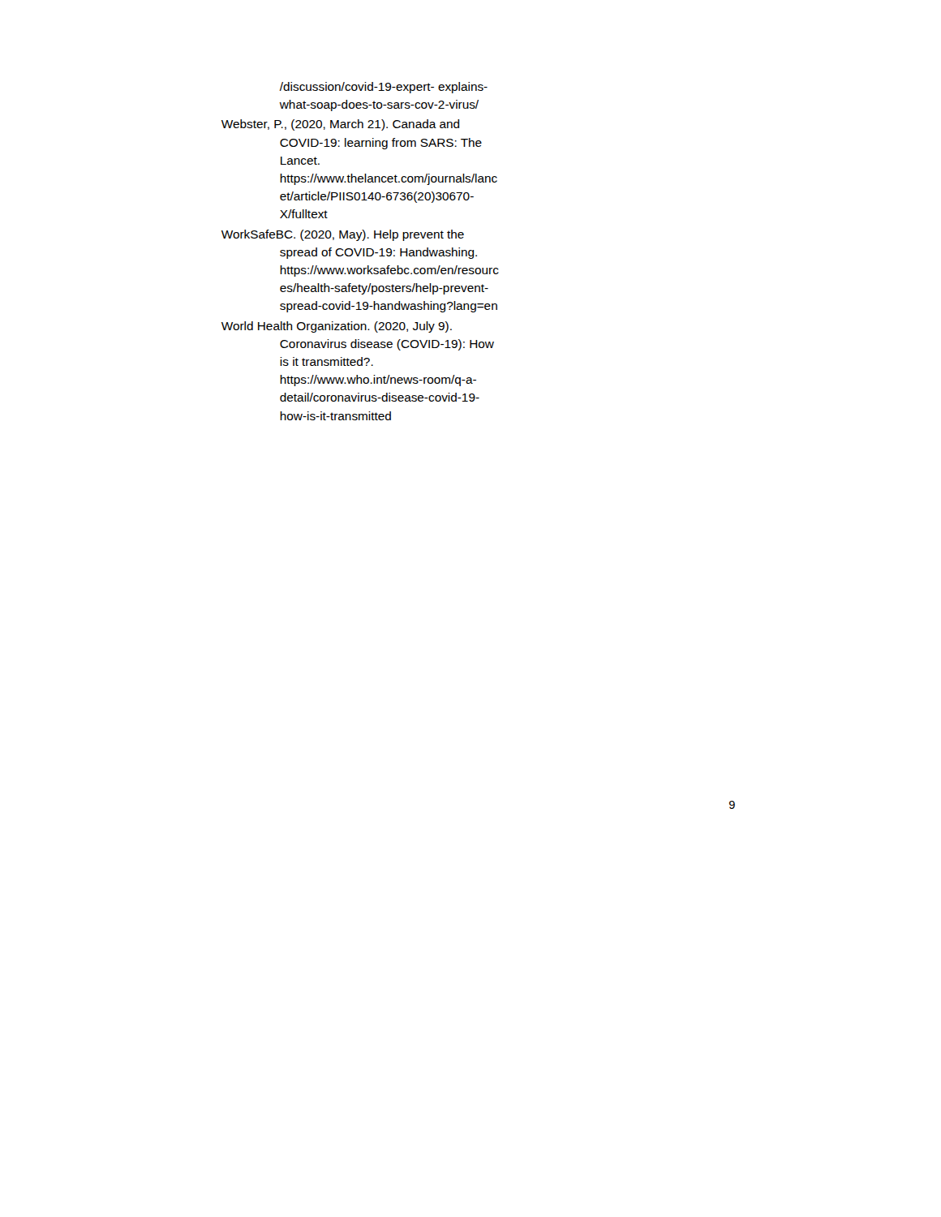/discussion/covid-19-expert- explains-what-soap-does-to-sars-cov-2-virus/
Webster, P., (2020, March 21). Canada and COVID-19: learning from SARS: The Lancet. https://www.thelancet.com/journals/lancet/article/PIIS0140-6736(20)30670-X/fulltext
WorkSafeBC. (2020, May). Help prevent the spread of COVID-19: Handwashing. https://www.worksafebc.com/en/resources/health-safety/posters/help-prevent-spread-covid-19-handwashing?lang=en
World Health Organization. (2020, July 9). Coronavirus disease (COVID-19): How is it transmitted?. https://www.who.int/news-room/q-a-detail/coronavirus-disease-covid-19-how-is-it-transmitted
9